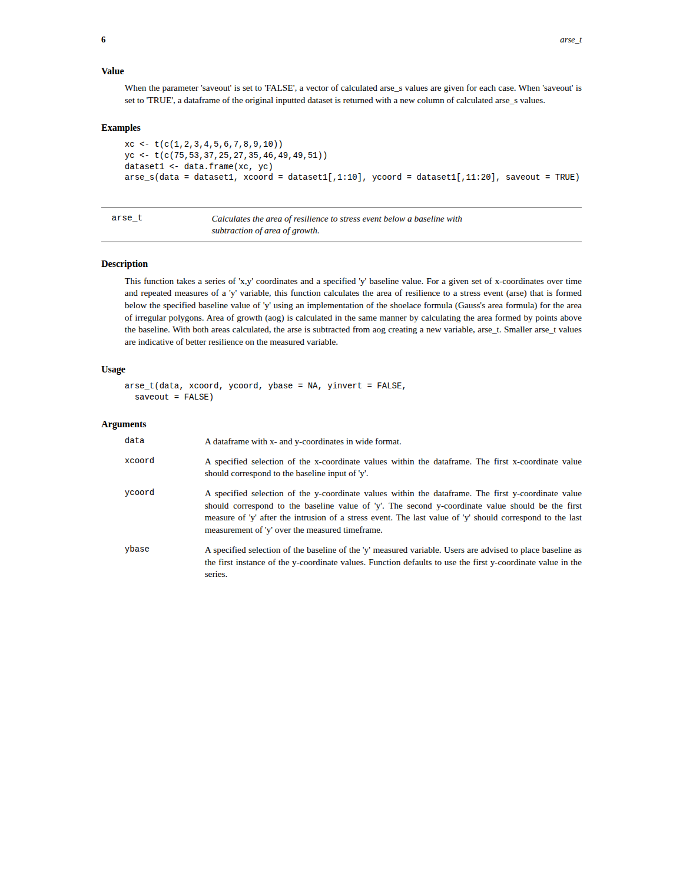6 arse_t
Value
When the parameter 'saveout' is set to 'FALSE', a vector of calculated arse_s values are given for each case. When 'saveout' is set to 'TRUE', a dataframe of the original inputted dataset is returned with a new column of calculated arse_s values.
Examples
xc <- t(c(1,2,3,4,5,6,7,8,9,10))
yc <- t(c(75,53,37,25,27,35,46,49,49,51))
dataset1 <- data.frame(xc, yc)
arse_s(data = dataset1, xcoord = dataset1[,1:10], ycoord = dataset1[,11:20], saveout = TRUE)
arse_t
Calculates the area of resilience to stress event below a baseline with subtraction of area of growth.
Description
This function takes a series of 'x,y' coordinates and a specified 'y' baseline value. For a given set of x-coordinates over time and repeated measures of a 'y' variable, this function calculates the area of resilience to a stress event (arse) that is formed below the specified baseline value of 'y' using an implementation of the shoelace formula (Gauss's area formula) for the area of irregular polygons. Area of growth (aog) is calculated in the same manner by calculating the area formed by points above the baseline. With both areas calculated, the arse is subtracted from aog creating a new variable, arse_t. Smaller arse_t values are indicative of better resilience on the measured variable.
Usage
arse_t(data, xcoord, ycoord, ybase = NA, yinvert = FALSE,
  saveout = FALSE)
Arguments
| data | A dataframe with x- and y-coordinates in wide format. |
| xcoord | A specified selection of the x-coordinate values within the dataframe. The first x-coordinate value should correspond to the baseline input of 'y'. |
| ycoord | A specified selection of the y-coordinate values within the dataframe. The first y-coordinate value should correspond to the baseline value of 'y'. The second y-coordinate value should be the first measure of 'y' after the intrusion of a stress event. The last value of 'y' should correspond to the last measurement of 'y' over the measured timeframe. |
| ybase | A specified selection of the baseline of the 'y' measured variable. Users are advised to place baseline as the first instance of the y-coordinate values. Function defaults to use the first y-coordinate value in the series. |